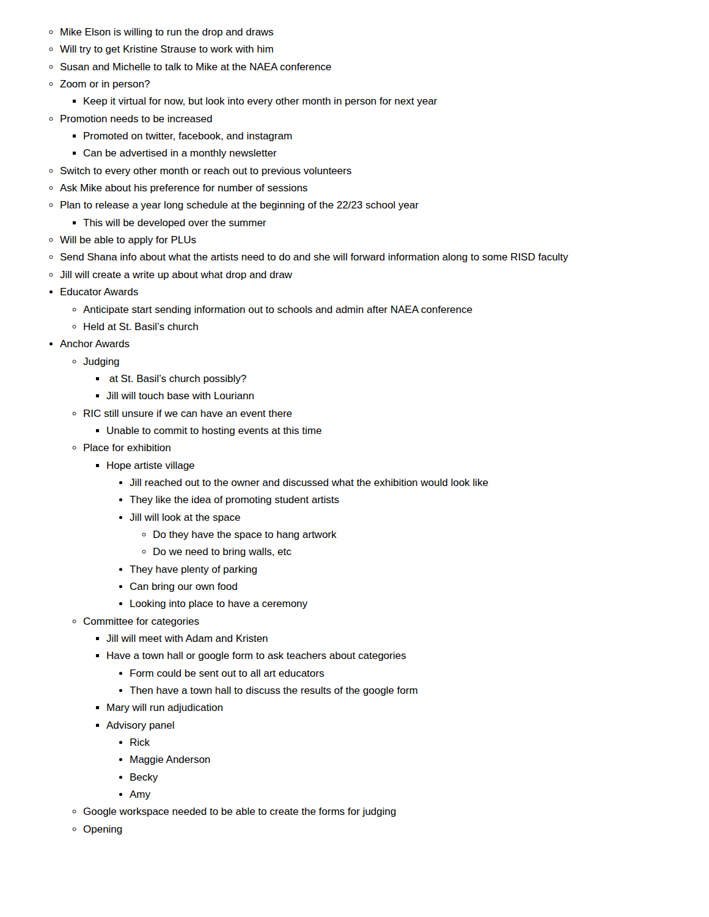Mike Elson is willing to run the drop and draws
Will try to get Kristine Strause to work with him
Susan and Michelle to talk to Mike at the NAEA conference
Zoom or in person?
Keep it virtual for now, but look into every other month in person for next year
Promotion needs to be increased
Promoted on twitter, facebook, and instagram
Can be advertised in a monthly newsletter
Switch to every other month or reach out to previous volunteers
Ask Mike about his preference for number of sessions
Plan to release a year long schedule at the beginning of the 22/23 school year
This will be developed over the summer
Will be able to apply for PLUs
Send Shana info about what the artists need to do and she will forward information along to some RISD faculty
Jill will create a write up about what drop and draw
Educator Awards
Anticipate start sending information out to schools and admin after NAEA conference
Held at St. Basil’s church
Anchor Awards
Judging
at St. Basil’s church possibly?
Jill will touch base with Louriann
RIC still unsure if we can have an event there
Unable to commit to hosting events at this time
Place for exhibition
Hope artiste village
Jill reached out to the owner and discussed what the exhibition would look like
They like the idea of promoting student artists
Jill will look at the space
Do they have the space to hang artwork
Do we need to bring walls, etc
They have plenty of parking
Can bring our own food
Looking into place to have a ceremony
Committee for categories
Jill will meet with Adam and Kristen
Have a town hall or google form to ask teachers about categories
Form could be sent out to all art educators
Then have a town hall to discuss the results of the google form
Mary will run adjudication
Advisory panel
Rick
Maggie Anderson
Becky
Amy
Google workspace needed to be able to create the forms for judging
Opening